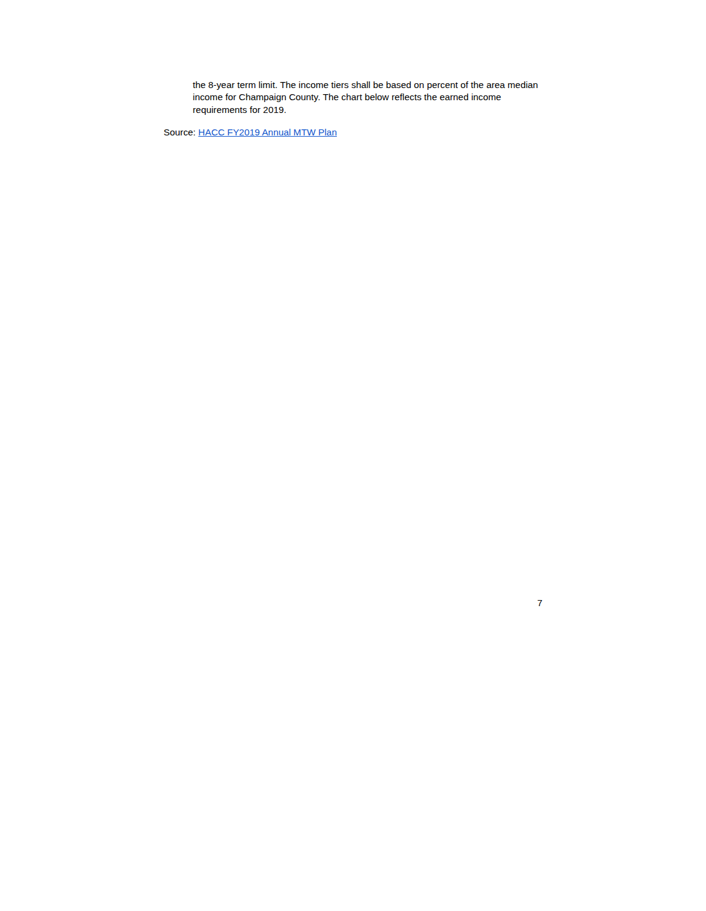the 8-year term limit. The income tiers shall be based on percent of the area median income for Champaign County. The chart below reflects the earned income requirements for 2019.
Source: HACC FY2019 Annual MTW Plan
7